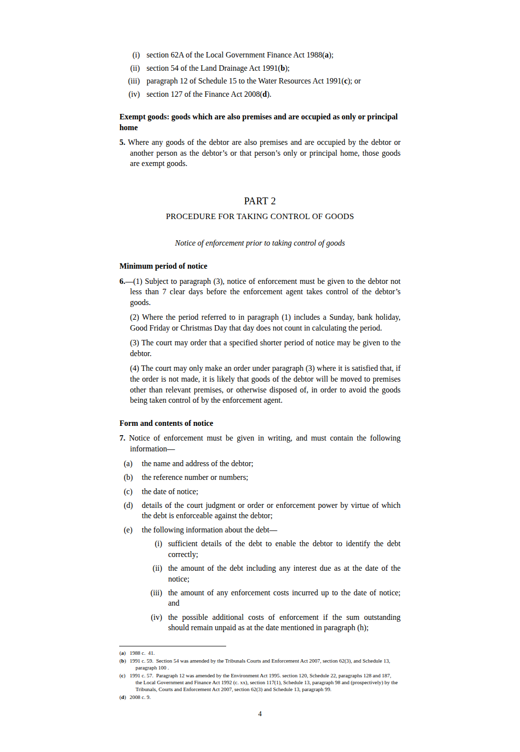(i) section 62A of the Local Government Finance Act 1988(a);
(ii) section 54 of the Land Drainage Act 1991(b);
(iii) paragraph 12 of Schedule 15 to the Water Resources Act 1991(c); or
(iv) section 127 of the Finance Act 2008(d).
Exempt goods: goods which are also premises and are occupied as only or principal home
5. Where any goods of the debtor are also premises and are occupied by the debtor or another person as the debtor’s or that person’s only or principal home, those goods are exempt goods.
PART 2
PROCEDURE FOR TAKING CONTROL OF GOODS
Notice of enforcement prior to taking control of goods
Minimum period of notice
6.—(1) Subject to paragraph (3), notice of enforcement must be given to the debtor not less than 7 clear days before the enforcement agent takes control of the debtor’s goods.
(2) Where the period referred to in paragraph (1) includes a Sunday, bank holiday, Good Friday or Christmas Day that day does not count in calculating the period.
(3) The court may order that a specified shorter period of notice may be given to the debtor.
(4) The court may only make an order under paragraph (3) where it is satisfied that, if the order is not made, it is likely that goods of the debtor will be moved to premises other than relevant premises, or otherwise disposed of, in order to avoid the goods being taken control of by the enforcement agent.
Form and contents of notice
7. Notice of enforcement must be given in writing, and must contain the following information—
(a) the name and address of the debtor;
(b) the reference number or numbers;
(c) the date of notice;
(d) details of the court judgment or order or enforcement power by virtue of which the debt is enforceable against the debtor;
(e) the following information about the debt—
(i) sufficient details of the debt to enable the debtor to identify the debt correctly;
(ii) the amount of the debt including any interest due as at the date of the notice;
(iii) the amount of any enforcement costs incurred up to the date of notice; and
(iv) the possible additional costs of enforcement if the sum outstanding should remain unpaid as at the date mentioned in paragraph (h);
(a) 1988 c. 41.
(b) 1991 c. 59. Section 54 was amended by the Tribunals Courts and Enforcement Act 2007, section 62(3), and Schedule 13, paragraph 100 .
(c) 1991 c. 57. Paragraph 12 was amended by the Environment Act 1995. section 120, Schedule 22, paragraphs 128 and 187, the Local Government and Finance Act 1992 (c. xx), section 117(1), Schedule 13, paragraph 98 and (prospectively) by the Tribunals, Courts and Enforcement Act 2007, section 62(3) and Schedule 13, paragraph 99.
(d) 2008 c. 9.
4